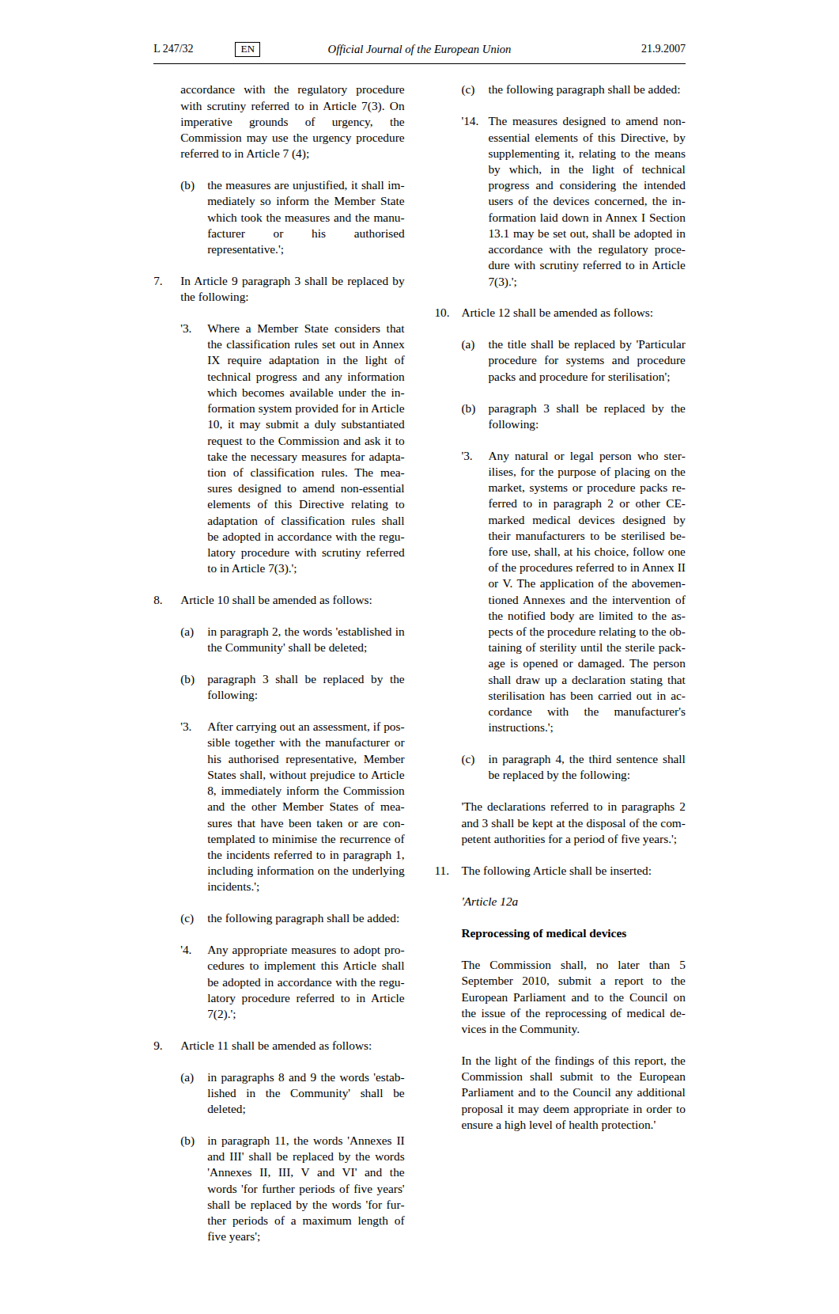L 247/32EN
Official Journal of the European Union
21.9.2007
accordance with the regulatory procedure with scrutiny referred to in Article 7(3). On imperative grounds of urgency, the Commission may use the urgency procedure referred to in Article 7 (4);
(b)
the measures are unjustified, it shall immediately so inform the Member State which took the measures and the manufacturer or his authorised representative.';
7.
In Article 9 paragraph 3 shall be replaced by the following:
'3.
Where a Member State considers that the classification rules set out in Annex IX require adaptation in the light of technical progress and any information which becomes available under the information system provided for in Article 10, it may submit a duly substantiated request to the Commission and ask it to take the necessary measures for adaptation of classification rules. The measures designed to amend non-essential elements of this Directive relating to adaptation of classification rules shall be adopted in accordance with the regulatory procedure with scrutiny referred to in Article 7(3).';
8.
Article 10 shall be amended as follows:
(a)
in paragraph 2, the words 'established in the Community' shall be deleted;
(b)
paragraph 3 shall be replaced by the following:
'3.
After carrying out an assessment, if possible together with the manufacturer or his authorised representative, Member States shall, without prejudice to Article 8, immediately inform the Commission and the other Member States of measures that have been taken or are contemplated to minimise the recurrence of the incidents referred to in paragraph 1, including information on the underlying incidents.';
(c)
the following paragraph shall be added:
'4.
Any appropriate measures to adopt procedures to implement this Article shall be adopted in accordance with the regulatory procedure referred to in Article 7(2).';
9.
Article 11 shall be amended as follows:
(a)
in paragraphs 8 and 9 the words 'established in the Community' shall be deleted;
(b)
in paragraph 11, the words 'Annexes II and III' shall be replaced by the words 'Annexes II, III, V and VI' and the words 'for further periods of five years' shall be replaced by the words 'for further periods of a maximum length of five years';
(c)
the following paragraph shall be added:
'14.
The measures designed to amend non-essential elements of this Directive, by supplementing it, relating to the means by which, in the light of technical progress and considering the intended users of the devices concerned, the information laid down in Annex I Section 13.1 may be set out, shall be adopted in accordance with the regulatory procedure with scrutiny referred to in Article 7(3).';
10.
Article 12 shall be amended as follows:
(a)
the title shall be replaced by 'Particular procedure for systems and procedure packs and procedure for sterilisation';
(b)
paragraph 3 shall be replaced by the following:
'3.
Any natural or legal person who sterilises, for the purpose of placing on the market, systems or procedure packs referred to in paragraph 2 or other CE-marked medical devices designed by their manufacturers to be sterilised before use, shall, at his choice, follow one of the procedures referred to in Annex II or V. The application of the abovementioned Annexes and the intervention of the notified body are limited to the aspects of the procedure relating to the obtaining of sterility until the sterile package is opened or damaged. The person shall draw up a declaration stating that sterilisation has been carried out in accordance with the manufacturer's instructions.';
(c)
in paragraph 4, the third sentence shall be replaced by the following:
'The declarations referred to in paragraphs 2 and 3 shall be kept at the disposal of the competent authorities for a period of five years.';
11.
The following Article shall be inserted:
'Article 12a
Reprocessing of medical devices
The Commission shall, no later than 5 September 2010, submit a report to the European Parliament and to the Council on the issue of the reprocessing of medical devices in the Community.
In the light of the findings of this report, the Commission shall submit to the European Parliament and to the Council any additional proposal it may deem appropriate in order to ensure a high level of health protection.'